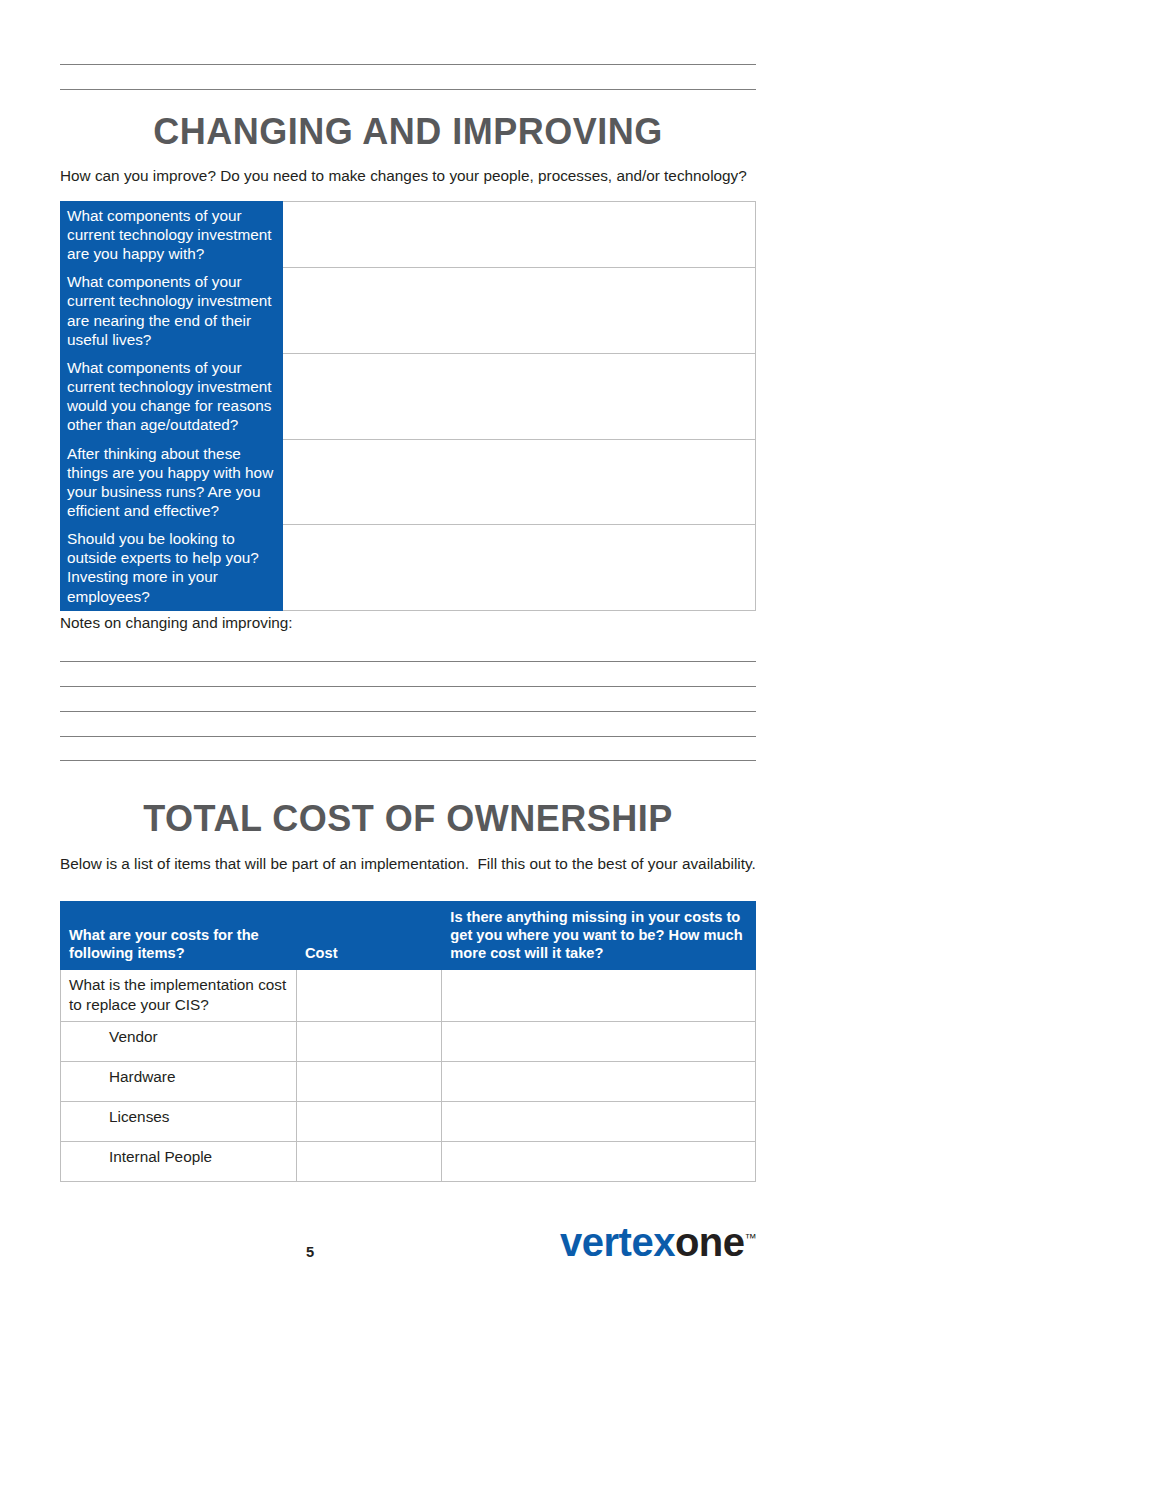CHANGING AND IMPROVING
How can you improve? Do you need to make changes to your people, processes, and/or technology?
| What components of your current technology investment are you happy with? | |
| What components of your current technology investment are nearing the end of their useful lives? | |
| What components of your current technology investment would you change for reasons other than age/outdated? | |
| After thinking about these things are you happy with how your business runs? Are you efficient and effective? | |
| Should you be looking to outside experts to help you? Investing more in your employees? | |
Notes on changing and improving:
TOTAL COST OF OWNERSHIP
Below is a list of items that will be part of an implementation. Fill this out to the best of your availability.
| What are your costs for the following items? | Cost | Is there anything missing in your costs to get you where you want to be? How much more cost will it take? |
| --- | --- | --- |
| What is the implementation cost to replace your CIS? | | |
| Vendor | | |
| Hardware | | |
| Licenses | | |
| Internal People | | |
5
vertex one™